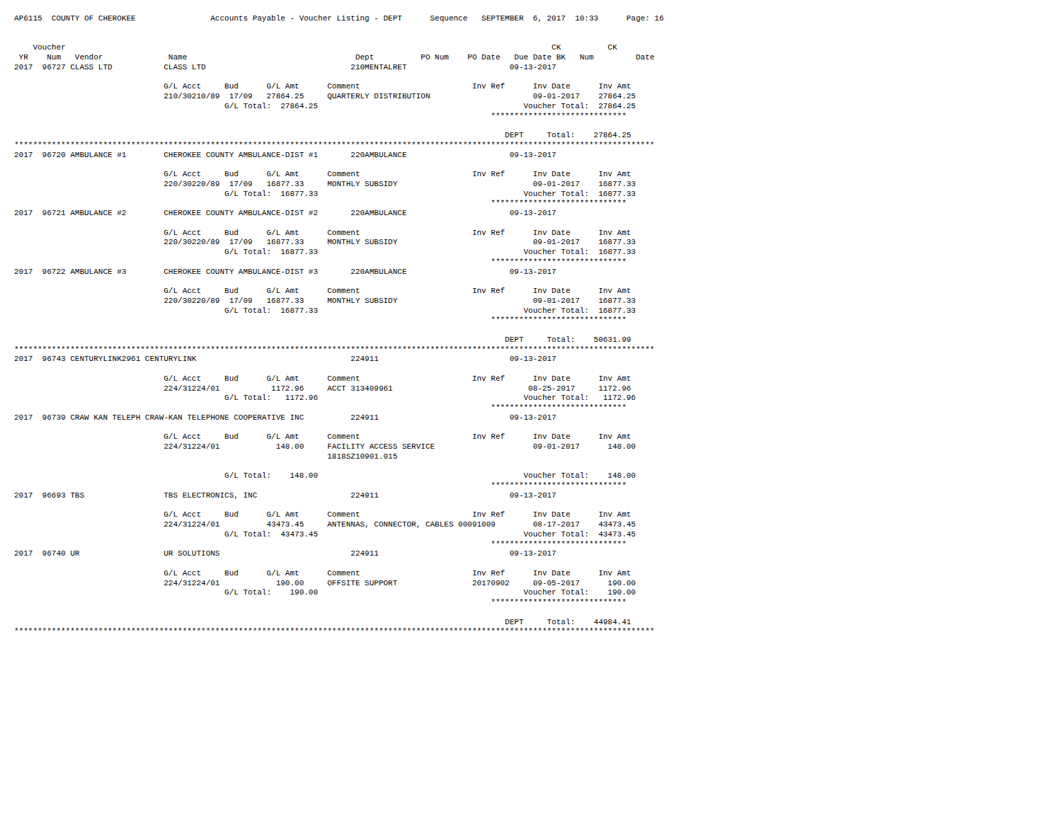AP6115  COUNTY OF CHEROKEE                Accounts Payable - Voucher Listing - DEPT      Sequence   SEPTEMBER  6, 2017  10:33      Page: 16


    Voucher                                                                                                        CK          CK
 YR    Num   Vendor              Name                                    Dept          PO Num    PO Date   Due Date BK   Num         Date
2017  96727 CLASS LTD           CLASS LTD                               210MENTALRET                      09-13-2017

                                G/L Acct     Bud      G/L Amt      Comment                        Inv Ref      Inv Date      Inv Amt
                                210/30210/89  17/09   27864.25     QUARTERLY DISTRIBUTION                      09-01-2017    27864.25
                                             G/L Total:  27864.25                                            Voucher Total:  27864.25
                                                                                                      *****************************

                                                                                                         DEPT     Total:    27864.25
*****************************************************************************************************************************************
2017  96720 AMBULANCE #1        CHEROKEE COUNTY AMBULANCE-DIST #1       220AMBULANCE                      09-13-2017

                                G/L Acct     Bud      G/L Amt      Comment                        Inv Ref      Inv Date      Inv Amt
                                220/30220/89  17/09   16877.33     MONTHLY SUBSIDY                             09-01-2017    16877.33
                                             G/L Total:  16877.33                                            Voucher Total:  16877.33
                                                                                                      *****************************
2017  96721 AMBULANCE #2        CHEROKEE COUNTY AMBULANCE-DIST #2       220AMBULANCE                      09-13-2017

                                G/L Acct     Bud      G/L Amt      Comment                        Inv Ref      Inv Date      Inv Amt
                                220/30220/89  17/09   16877.33     MONTHLY SUBSIDY                             09-01-2017    16877.33
                                             G/L Total:  16877.33                                            Voucher Total:  16877.33
                                                                                                      *****************************
2017  96722 AMBULANCE #3        CHEROKEE COUNTY AMBULANCE-DIST #3       220AMBULANCE                      09-13-2017

                                G/L Acct     Bud      G/L Amt      Comment                        Inv Ref      Inv Date      Inv Amt
                                220/30220/89  17/09   16877.33     MONTHLY SUBSIDY                             09-01-2017    16877.33
                                             G/L Total:  16877.33                                            Voucher Total:  16877.33
                                                                                                      *****************************

                                                                                                         DEPT     Total:    50631.99
*****************************************************************************************************************************************
2017  96743 CENTURYLINK2961 CENTURYLINK                                 224911                            09-13-2017

                                G/L Acct     Bud      G/L Amt      Comment                        Inv Ref      Inv Date      Inv Amt
                                224/31224/01           1172.96     ACCT 313409961                             08-25-2017     1172.96
                                             G/L Total:   1172.96                                            Voucher Total:   1172.96
                                                                                                      *****************************
2017  96739 CRAW KAN TELEPH CRAW-KAN TELEPHONE COOPERATIVE INC          224911                            09-13-2017

                                G/L Acct     Bud      G/L Amt      Comment                        Inv Ref      Inv Date      Inv Amt
                                224/31224/01            148.00     FACILITY ACCESS SERVICE                     09-01-2017      148.00
                                                                   1818SZ10901.015

                                             G/L Total:    148.00                                            Voucher Total:    148.00
                                                                                                      *****************************
2017  96693 TBS                 TBS ELECTRONICS, INC                    224911                            09-13-2017

                                G/L Acct     Bud      G/L Amt      Comment                        Inv Ref      Inv Date      Inv Amt
                                224/31224/01          43473.45     ANTENNAS, CONNECTOR, CABLES 00091009        08-17-2017    43473.45
                                             G/L Total:  43473.45                                            Voucher Total:  43473.45
                                                                                                      *****************************
2017  96740 UR                  UR SOLUTIONS                            224911                            09-13-2017

                                G/L Acct     Bud      G/L Amt      Comment                        Inv Ref      Inv Date      Inv Amt
                                224/31224/01            190.00     OFFSITE SUPPORT                20170902     09-05-2017      190.00
                                             G/L Total:    190.00                                            Voucher Total:    190.00
                                                                                                      *****************************

                                                                                                         DEPT     Total:    44984.41
*****************************************************************************************************************************************